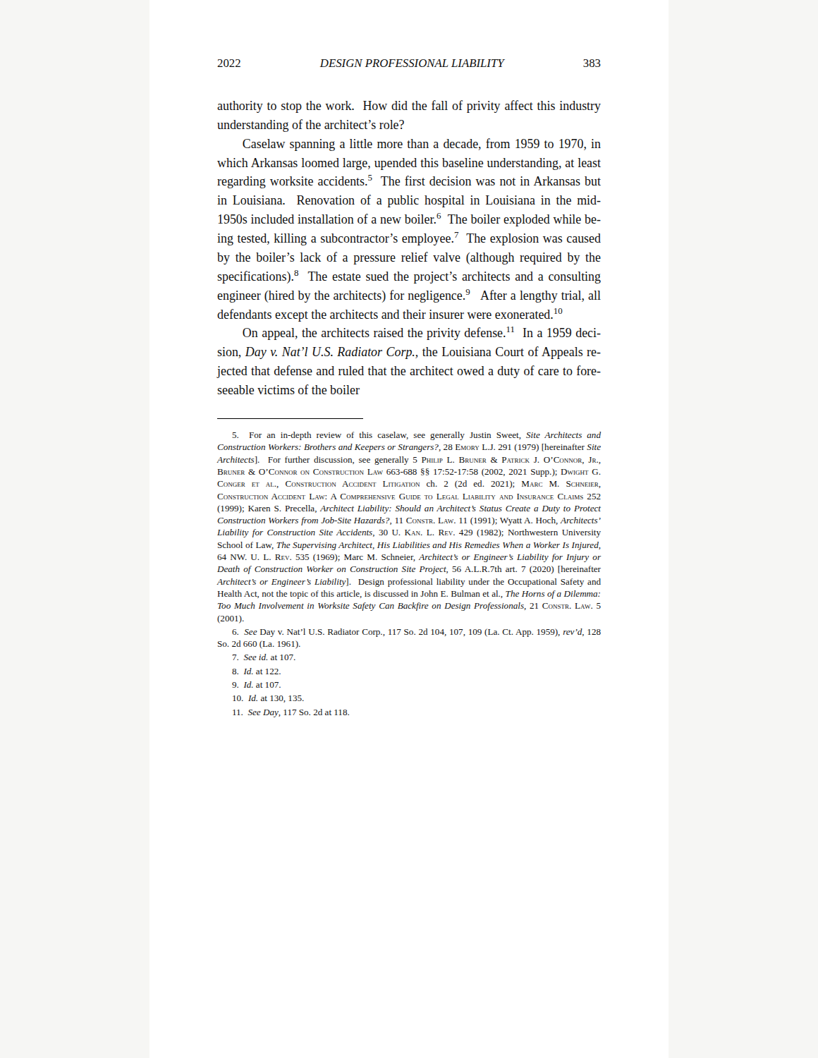2022 DESIGN PROFESSIONAL LIABILITY 383
authority to stop the work. How did the fall of privity affect this industry understanding of the architect’s role?
Caselaw spanning a little more than a decade, from 1959 to 1970, in which Arkansas loomed large, upended this baseline understanding, at least regarding worksite accidents.5 The first decision was not in Arkansas but in Louisiana. Renovation of a public hospital in Louisiana in the mid-1950s included installation of a new boiler.6 The boiler exploded while being tested, killing a subcontractor’s employee.7 The explosion was caused by the boiler’s lack of a pressure relief valve (although required by the specifications).8 The estate sued the project’s architects and a consulting engineer (hired by the architects) for negligence.9 After a lengthy trial, all defendants except the architects and their insurer were exonerated.10
On appeal, the architects raised the privity defense.11 In a 1959 decision, Day v. Nat’l U.S. Radiator Corp., the Louisiana Court of Appeals rejected that defense and ruled that the architect owed a duty of care to foreseeable victims of the boiler
5. For an in-depth review of this caselaw, see generally Justin Sweet, Site Architects and Construction Workers: Brothers and Keepers or Strangers?, 28 Emory L.J. 291 (1979) [hereinafter Site Architects]. For further discussion, see generally 5 Philip L. Bruner & Patrick J. O’Connor, Jr., Bruner & O’Connor on Construction Law 663-688 §§ 17:52-17:58 (2002, 2021 Supp.); Dwight G. Conger et al., Construction Accident Litigation ch. 2 (2d ed. 2021); Marc M. Schneier, Construction Accident Law: A Comprehensive Guide to Legal Liability and Insurance Claims 252 (1999); Karen S. Precella, Architect Liability: Should an Architect’s Status Create a Duty to Protect Construction Workers from Job-Site Hazards?, 11 Constr. Law. 11 (1991); Wyatt A. Hoch, Architects’ Liability for Construction Site Accidents, 30 U. Kan. L. Rev. 429 (1982); Northwestern University School of Law, The Supervising Architect, His Liabilities and His Remedies When a Worker Is Injured, 64 NW. U. L. Rev. 535 (1969); Marc M. Schneier, Architect’s or Engineer’s Liability for Injury or Death of Construction Worker on Construction Site Project, 56 A.L.R.7th art. 7 (2020) [hereinafter Architect’s or Engineer’s Liability]. Design professional liability under the Occupational Safety and Health Act, not the topic of this article, is discussed in John E. Bulman et al., The Horns of a Dilemma: Too Much Involvement in Worksite Safety Can Backfire on Design Professionals, 21 Constr. Law. 5 (2001).
6. See Day v. Nat’l U.S. Radiator Corp., 117 So. 2d 104, 107, 109 (La. Ct. App. 1959), rev’d, 128 So. 2d 660 (La. 1961).
7. See id. at 107.
8. Id. at 122.
9. Id. at 107.
10. Id. at 130, 135.
11. See Day, 117 So. 2d at 118.